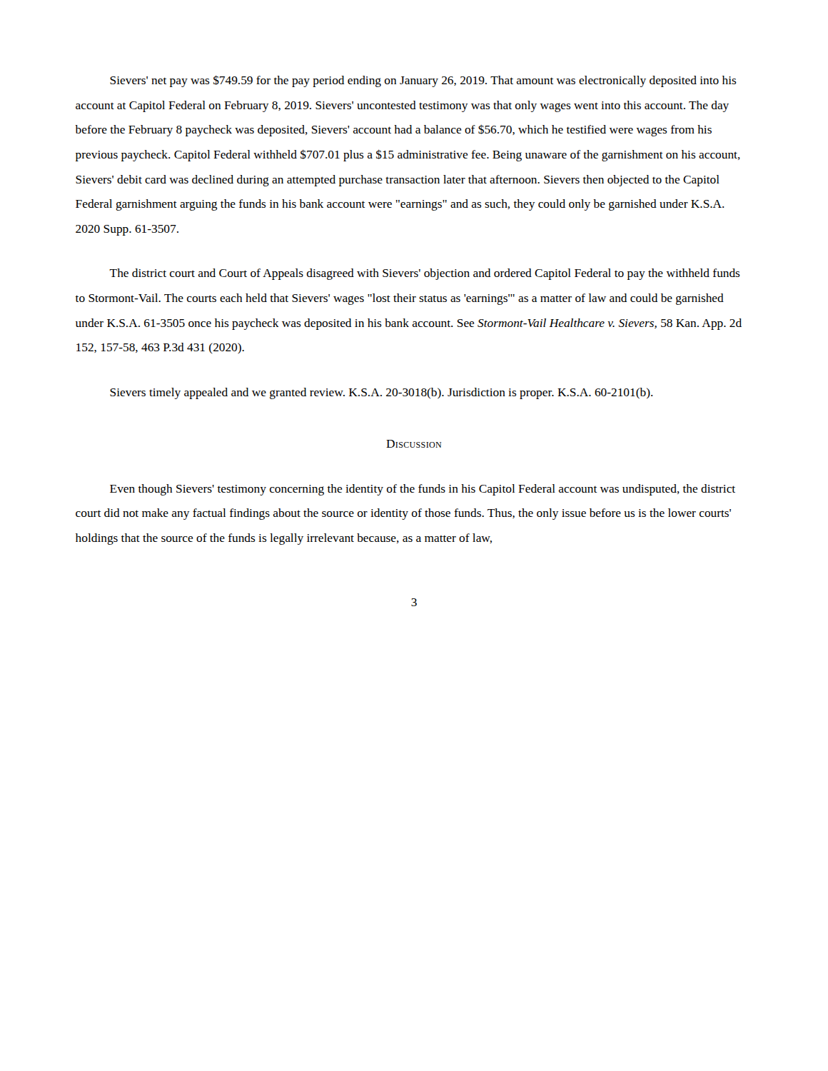Sievers' net pay was $749.59 for the pay period ending on January 26, 2019. That amount was electronically deposited into his account at Capitol Federal on February 8, 2019. Sievers' uncontested testimony was that only wages went into this account. The day before the February 8 paycheck was deposited, Sievers' account had a balance of $56.70, which he testified were wages from his previous paycheck. Capitol Federal withheld $707.01 plus a $15 administrative fee. Being unaware of the garnishment on his account, Sievers' debit card was declined during an attempted purchase transaction later that afternoon. Sievers then objected to the Capitol Federal garnishment arguing the funds in his bank account were "earnings" and as such, they could only be garnished under K.S.A. 2020 Supp. 61-3507.
The district court and Court of Appeals disagreed with Sievers' objection and ordered Capitol Federal to pay the withheld funds to Stormont-Vail. The courts each held that Sievers' wages "lost their status as 'earnings'" as a matter of law and could be garnished under K.S.A. 61-3505 once his paycheck was deposited in his bank account. See Stormont-Vail Healthcare v. Sievers, 58 Kan. App. 2d 152, 157-58, 463 P.3d 431 (2020).
Sievers timely appealed and we granted review. K.S.A. 20-3018(b). Jurisdiction is proper. K.S.A. 60-2101(b).
Discussion
Even though Sievers' testimony concerning the identity of the funds in his Capitol Federal account was undisputed, the district court did not make any factual findings about the source or identity of those funds. Thus, the only issue before us is the lower courts' holdings that the source of the funds is legally irrelevant because, as a matter of law,
3